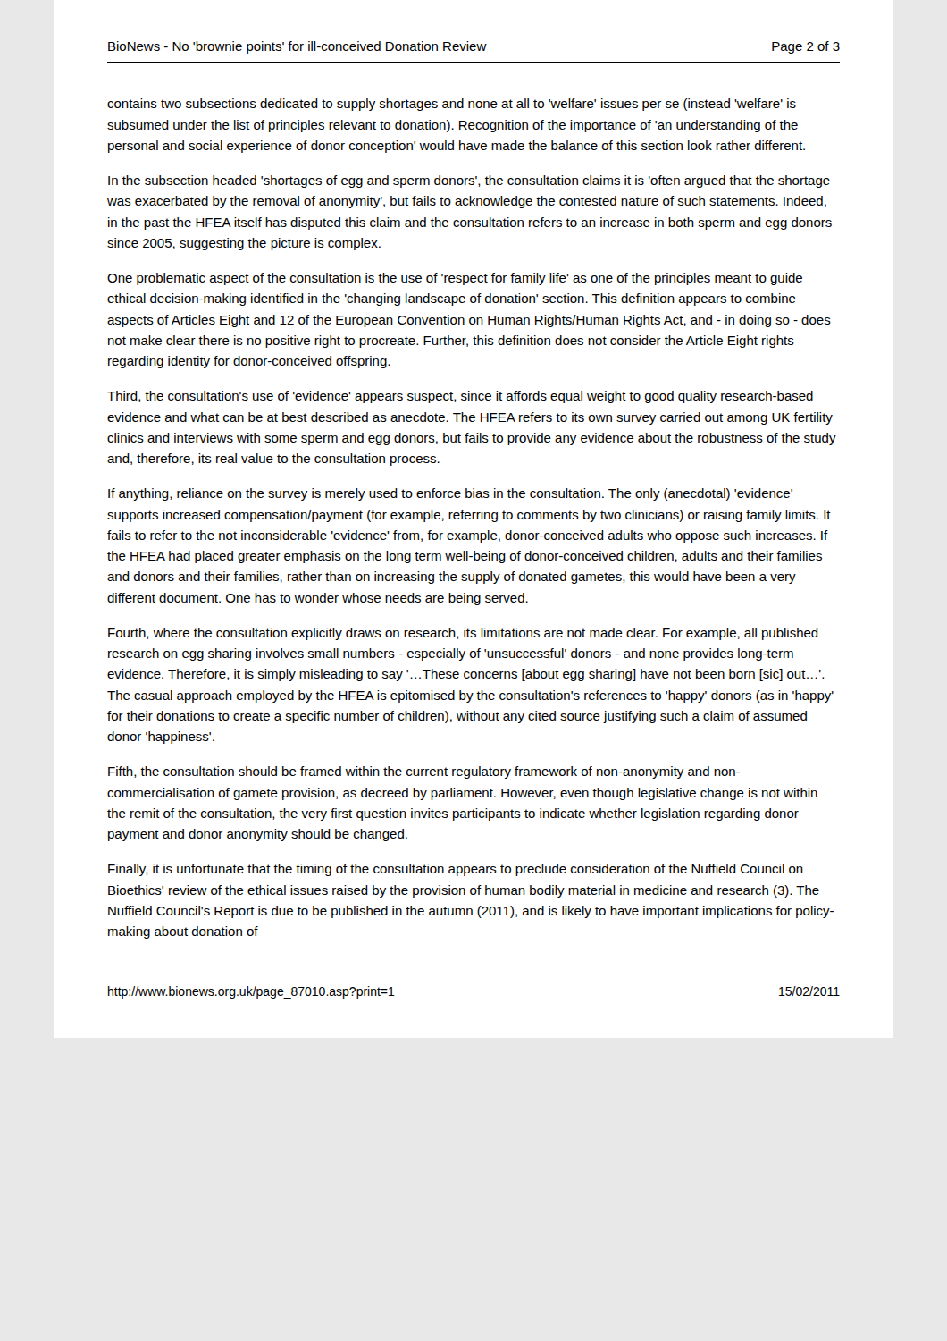BioNews - No 'brownie points' for ill-conceived Donation Review Page 2 of 3
contains two subsections dedicated to supply shortages and none at all to 'welfare' issues per se (instead 'welfare' is subsumed under the list of principles relevant to donation). Recognition of the importance of 'an understanding of the personal and social experience of donor conception' would have made the balance of this section look rather different.
In the subsection headed 'shortages of egg and sperm donors', the consultation claims it is 'often argued that the shortage was exacerbated by the removal of anonymity', but fails to acknowledge the contested nature of such statements. Indeed, in the past the HFEA itself has disputed this claim and the consultation refers to an increase in both sperm and egg donors since 2005, suggesting the picture is complex.
One problematic aspect of the consultation is the use of 'respect for family life' as one of the principles meant to guide ethical decision-making identified in the 'changing landscape of donation' section. This definition appears to combine aspects of Articles Eight and 12 of the European Convention on Human Rights/Human Rights Act, and - in doing so - does not make clear there is no positive right to procreate. Further, this definition does not consider the Article Eight rights regarding identity for donor-conceived offspring.
Third, the consultation's use of 'evidence' appears suspect, since it affords equal weight to good quality research-based evidence and what can be at best described as anecdote. The HFEA refers to its own survey carried out among UK fertility clinics and interviews with some sperm and egg donors, but fails to provide any evidence about the robustness of the study and, therefore, its real value to the consultation process.
If anything, reliance on the survey is merely used to enforce bias in the consultation. The only (anecdotal) 'evidence' supports increased compensation/payment (for example, referring to comments by two clinicians) or raising family limits. It fails to refer to the not inconsiderable 'evidence' from, for example, donor-conceived adults who oppose such increases. If the HFEA had placed greater emphasis on the long term well-being of donor-conceived children, adults and their families and donors and their families, rather than on increasing the supply of donated gametes, this would have been a very different document. One has to wonder whose needs are being served.
Fourth, where the consultation explicitly draws on research, its limitations are not made clear. For example, all published research on egg sharing involves small numbers - especially of 'unsuccessful' donors - and none provides long-term evidence. Therefore, it is simply misleading to say '…These concerns [about egg sharing] have not been born [sic] out…'. The casual approach employed by the HFEA is epitomised by the consultation's references to 'happy' donors (as in 'happy' for their donations to create a specific number of children), without any cited source justifying such a claim of assumed donor 'happiness'.
Fifth, the consultation should be framed within the current regulatory framework of non-anonymity and non-commercialisation of gamete provision, as decreed by parliament. However, even though legislative change is not within the remit of the consultation, the very first question invites participants to indicate whether legislation regarding donor payment and donor anonymity should be changed.
Finally, it is unfortunate that the timing of the consultation appears to preclude consideration of the Nuffield Council on Bioethics' review of the ethical issues raised by the provision of human bodily material in medicine and research (3). The Nuffield Council's Report is due to be published in the autumn (2011), and is likely to have important implications for policy-making about donation of
http://www.bionews.org.uk/page_87010.asp?print=1 15/02/2011